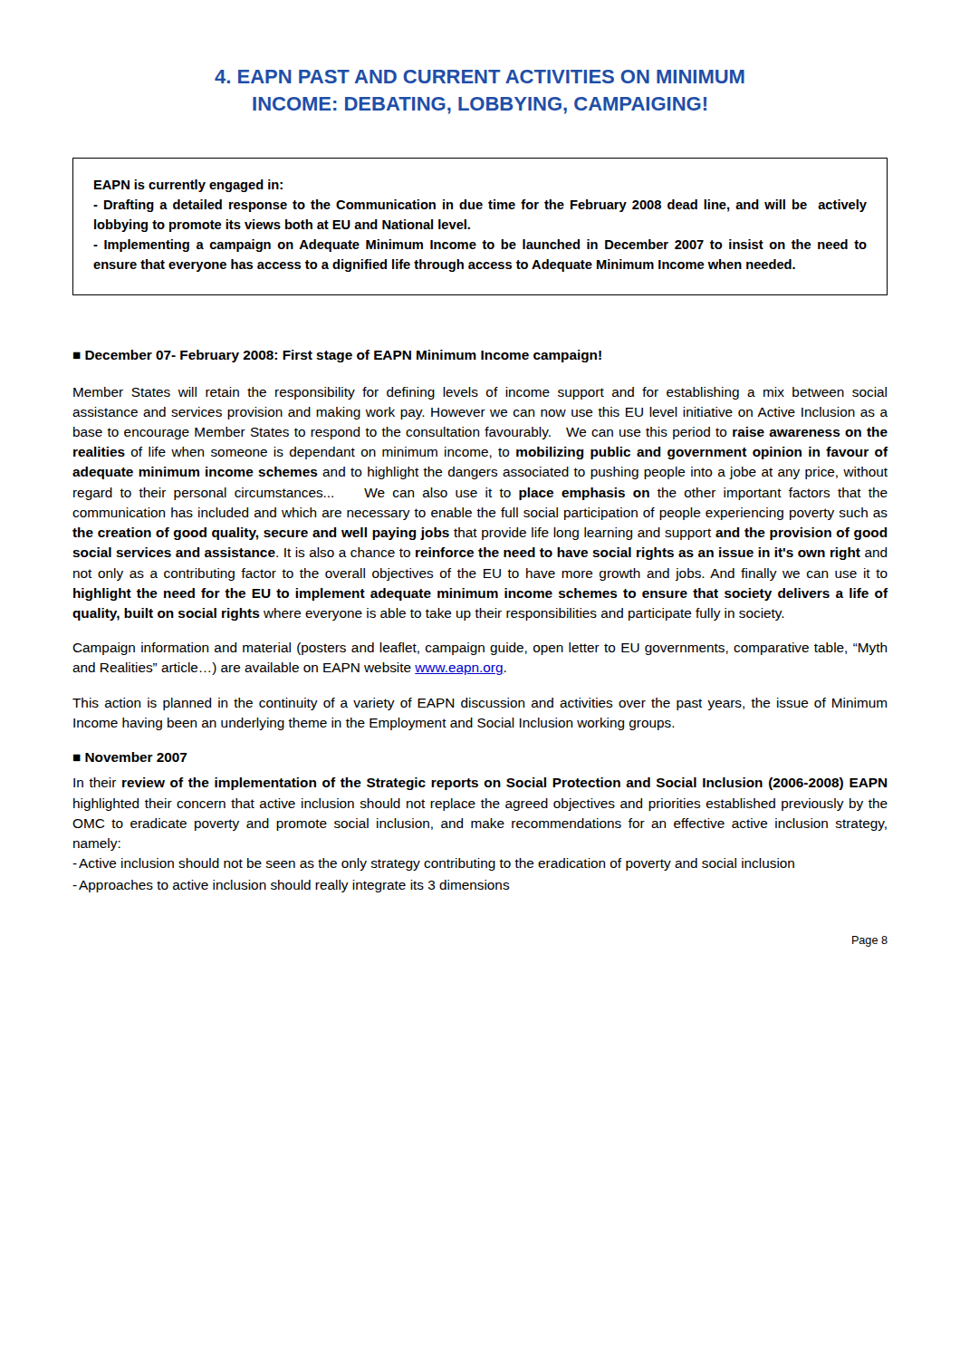4. EAPN PAST AND CURRENT ACTIVITIES ON MINIMUM
INCOME: DEBATING, LOBBYING, CAMPAIGING!
EAPN is currently engaged in:
- Drafting a detailed response to the Communication in due time for the February 2008 dead line, and will be actively lobbying to promote its views both at EU and National level.
- Implementing a campaign on Adequate Minimum Income to be launched in December 2007 to insist on the need to ensure that everyone has access to a dignified life through access to Adequate Minimum Income when needed.
■ December 07- February 2008: First stage of EAPN Minimum Income campaign!
Member States will retain the responsibility for defining levels of income support and for establishing a mix between social assistance and services provision and making work pay. However we can now use this EU level initiative on Active Inclusion as a base to encourage Member States to respond to the consultation favourably. We can use this period to raise awareness on the realities of life when someone is dependant on minimum income, to mobilizing public and government opinion in favour of adequate minimum income schemes and to highlight the dangers associated to pushing people into a jobe at any price, without regard to their personal circumstances... We can also use it to place emphasis on the other important factors that the communication has included and which are necessary to enable the full social participation of people experiencing poverty such as the creation of good quality, secure and well paying jobs that provide life long learning and support and the provision of good social services and assistance. It is also a chance to reinforce the need to have social rights as an issue in it's own right and not only as a contributing factor to the overall objectives of the EU to have more growth and jobs. And finally we can use it to highlight the need for the EU to implement adequate minimum income schemes to ensure that society delivers a life of quality, built on social rights where everyone is able to take up their responsibilities and participate fully in society.
Campaign information and material (posters and leaflet, campaign guide, open letter to EU governments, comparative table, “Myth and Realities” article…) are available on EAPN website www.eapn.org.
This action is planned in the continuity of a variety of EAPN discussion and activities over the past years, the issue of Minimum Income having been an underlying theme in the Employment and Social Inclusion working groups.
■ November 2007
In their review of the implementation of the Strategic reports on Social Protection and Social Inclusion (2006-2008) EAPN highlighted their concern that active inclusion should not replace the agreed objectives and priorities established previously by the OMC to eradicate poverty and promote social inclusion, and make recommendations for an effective active inclusion strategy, namely:
Active inclusion should not be seen as the only strategy contributing to the eradication of poverty and social inclusion
Approaches to active inclusion should really integrate its 3 dimensions
Page 8